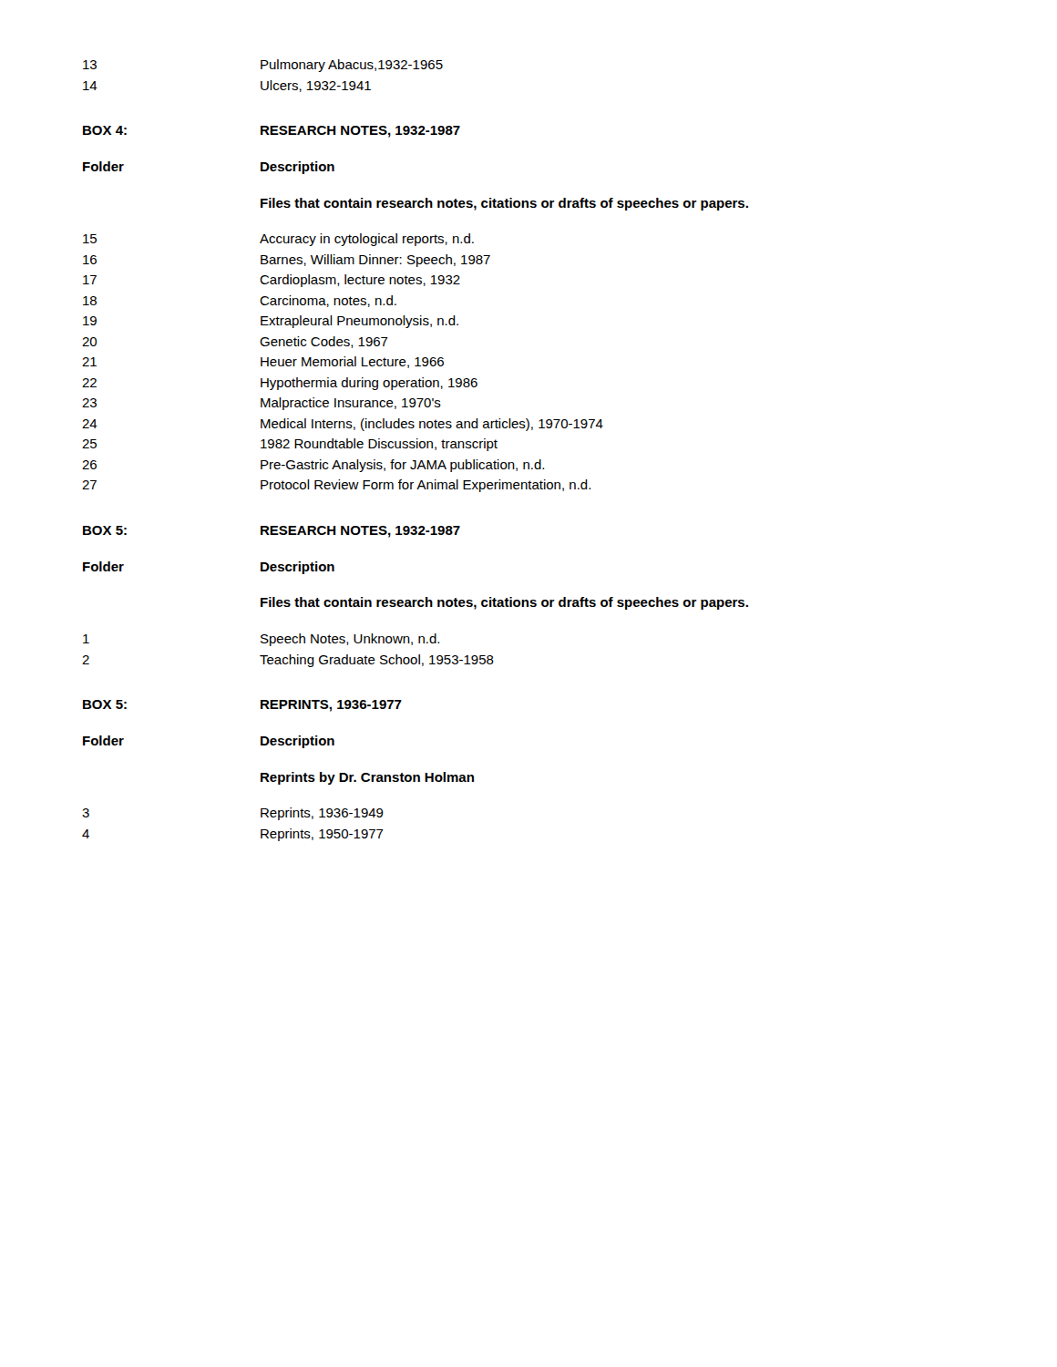| 13 | Pulmonary Abacus,1932-1965 |
| 14 | Ulcers, 1932-1941 |
BOX 4: RESEARCH NOTES, 1932-1987
Folder Description
Files that contain research notes, citations or drafts of speeches or papers.
| 15 | Accuracy in cytological reports, n.d. |
| 16 | Barnes, William Dinner: Speech, 1987 |
| 17 | Cardioplasm, lecture notes, 1932 |
| 18 | Carcinoma, notes, n.d. |
| 19 | Extrapleural Pneumonolysis, n.d. |
| 20 | Genetic Codes, 1967 |
| 21 | Heuer Memorial Lecture, 1966 |
| 22 | Hypothermia during operation, 1986 |
| 23 | Malpractice Insurance, 1970's |
| 24 | Medical Interns, (includes notes and articles), 1970-1974 |
| 25 | 1982 Roundtable Discussion, transcript |
| 26 | Pre-Gastric Analysis, for JAMA publication, n.d. |
| 27 | Protocol Review Form for Animal Experimentation, n.d. |
BOX 5: RESEARCH NOTES, 1932-1987
Folder Description
Files that contain research notes, citations or drafts of speeches or papers.
| 1 | Speech Notes, Unknown, n.d. |
| 2 | Teaching Graduate School, 1953-1958 |
BOX 5: REPRINTS, 1936-1977
Folder Description
Reprints by Dr. Cranston Holman
| 3 | Reprints, 1936-1949 |
| 4 | Reprints, 1950-1977 |